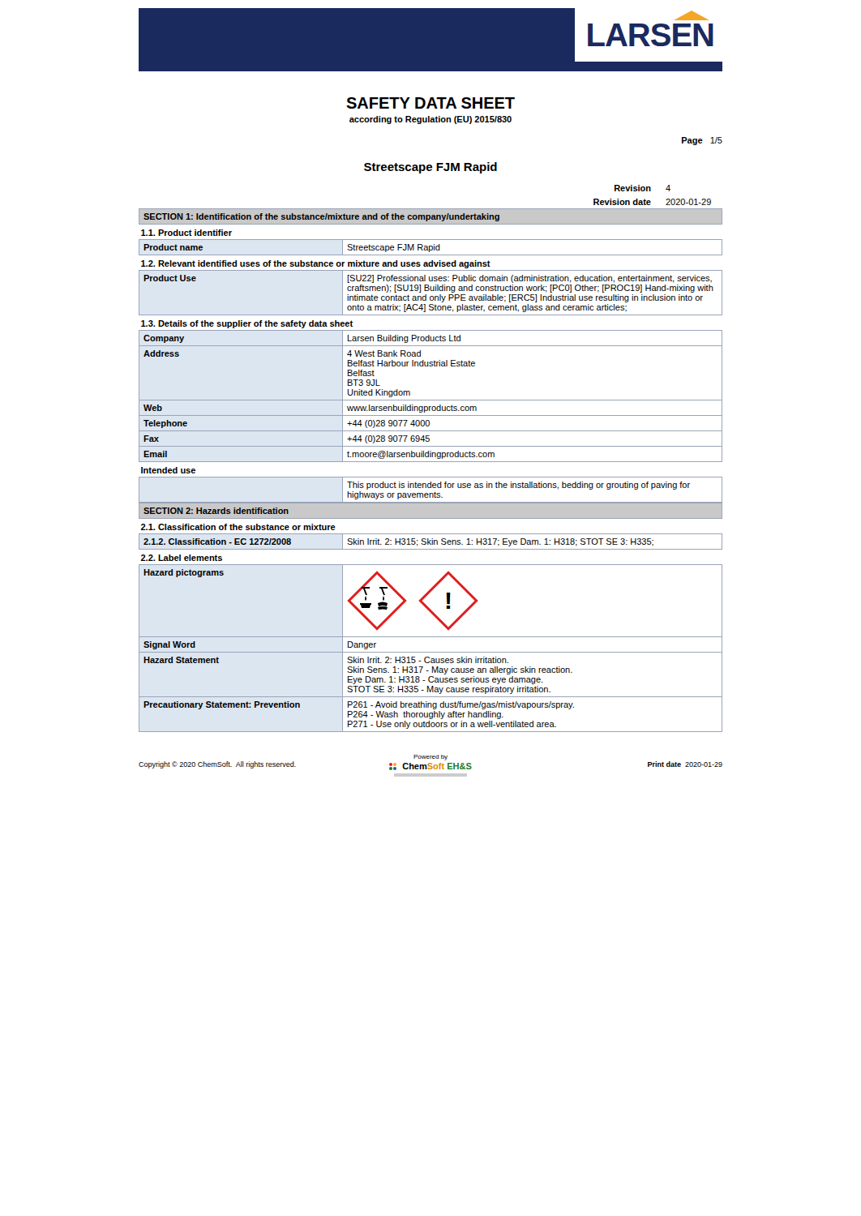LARSEN
SAFETY DATA SHEET
according to Regulation (EU) 2015/830
Page 1/5
Streetscape FJM Rapid
Revision 4
Revision date 2020-01-29
| SECTION 1: Identification of the substance/mixture and of the company/undertaking |
| 1.1. Product identifier |
| Product name | Streetscape FJM Rapid |
| 1.2. Relevant identified uses of the substance or mixture and uses advised against |
| Product Use | [SU22] Professional uses: Public domain (administration, education, entertainment, services, craftsmen); [SU19] Building and construction work; [PC0] Other; [PROC19] Hand-mixing with intimate contact and only PPE available; [ERC5] Industrial use resulting in inclusion into or onto a matrix; [AC4] Stone, plaster, cement, glass and ceramic articles; |
| 1.3. Details of the supplier of the safety data sheet |
| Company | Larsen Building Products Ltd |
| Address | 4 West Bank Road Belfast Harbour Industrial Estate Belfast BT3 9JL United Kingdom |
| Web | www.larsenbuildingproducts.com |
| Telephone | +44 (0)28 9077 4000 |
| Fax | +44 (0)28 9077 6945 |
| Email | t.moore@larsenbuildingproducts.com |
| Intended use |
| | This product is intended for use as in the installations, bedding or grouting of paving for highways or pavements. |
| SECTION 2: Hazards identification |
| 2.1. Classification of the substance or mixture |
| 2.1.2. Classification - EC 1272/2008 | Skin Irrit. 2: H315; Skin Sens. 1: H317; Eye Dam. 1: H318; STOT SE 3: H335; |
| 2.2. Label elements |
| Hazard pictograms | ! |
| Signal Word | Danger |
| Hazard Statement | Skin Irrit. 2: H315 - Causes skin irritation. Skin Sens. 1: H317 - May cause an allergic skin reaction. Eye Dam. 1: H318 - Causes serious eye damage. STOT SE 3: H335 - May cause respiratory irritation. |
| Precautionary Statement: Prevention | P261 - Avoid breathing dust/fume/gas/mist/vapours/spray. P264 - Wash thoroughly after handling. P271 - Use only outdoors or in a well-ventilated area. |
Copyright © 2020 ChemSoft. All rights reserved.
Powered by
ChemSoft EH&S
Print date 2020-01-29